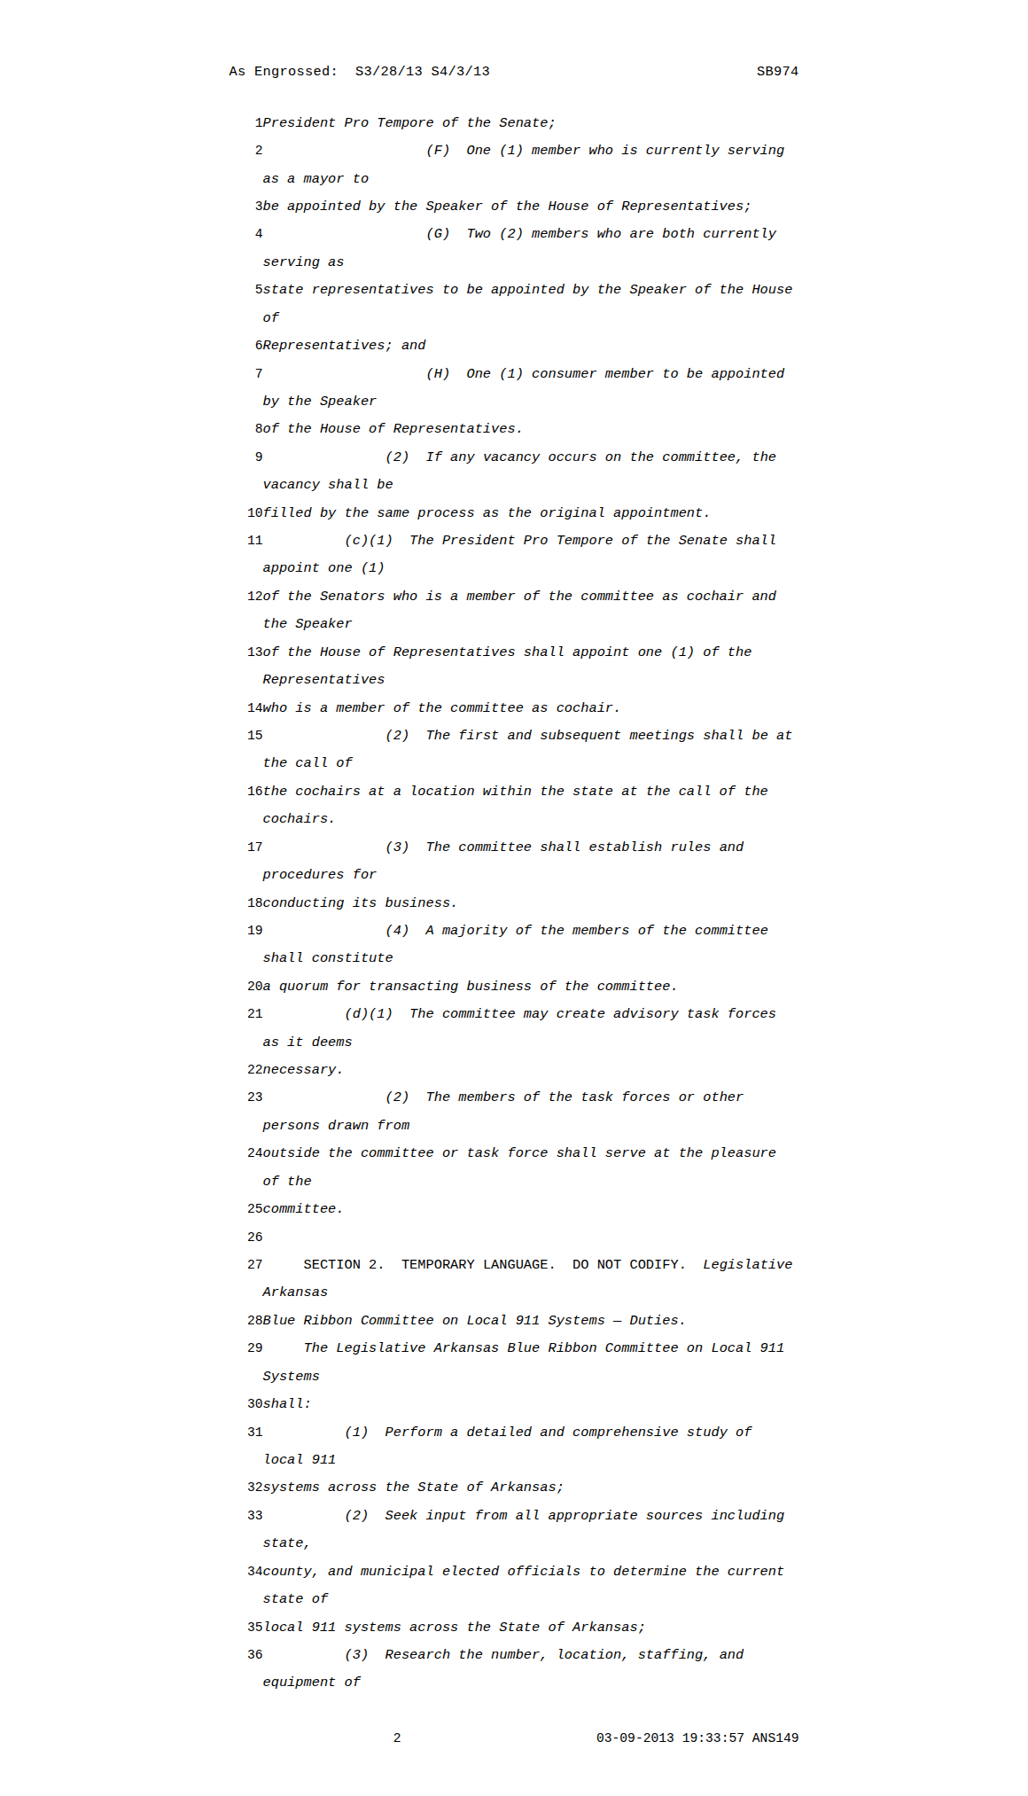As Engrossed: S3/28/13 S4/3/13 SB974
| 1 | President Pro Tempore of the Senate; |
| 2 | (F) One (1) member who is currently serving as a mayor to |
| 3 | be appointed by the Speaker of the House of Representatives; |
| 4 | (G) Two (2) members who are both currently serving as |
| 5 | state representatives to be appointed by the Speaker of the House of |
| 6 | Representatives; and |
| 7 | (H) One (1) consumer member to be appointed by the Speaker |
| 8 | of the House of Representatives. |
| 9 | (2) If any vacancy occurs on the committee, the vacancy shall be |
| 10 | filled by the same process as the original appointment. |
| 11 | (c)(1) The President Pro Tempore of the Senate shall appoint one (1) |
| 12 | of the Senators who is a member of the committee as cochair and the Speaker |
| 13 | of the House of Representatives shall appoint one (1) of the Representatives |
| 14 | who is a member of the committee as cochair. |
| 15 | (2) The first and subsequent meetings shall be at the call of |
| 16 | the cochairs at a location within the state at the call of the cochairs. |
| 17 | (3) The committee shall establish rules and procedures for |
| 18 | conducting its business. |
| 19 | (4) A majority of the members of the committee shall constitute |
| 20 | a quorum for transacting business of the committee. |
| 21 | (d)(1) The committee may create advisory task forces as it deems |
| 22 | necessary. |
| 23 | (2) The members of the task forces or other persons drawn from |
| 24 | outside the committee or task force shall serve at the pleasure of the |
| 25 | committee. |
| 26 | |
| 27 | SECTION 2. TEMPORARY LANGUAGE. DO NOT CODIFY. Legislative Arkansas |
| 28 | Blue Ribbon Committee on Local 911 Systems — Duties. |
| 29 | The Legislative Arkansas Blue Ribbon Committee on Local 911 Systems |
| 30 | shall: |
| 31 | (1) Perform a detailed and comprehensive study of local 911 |
| 32 | systems across the State of Arkansas; |
| 33 | (2) Seek input from all appropriate sources including state, |
| 34 | county, and municipal elected officials to determine the current state of |
| 35 | local 911 systems across the State of Arkansas; |
| 36 | (3) Research the number, location, staffing, and equipment of |
2 03-09-2013 19:33:57 ANS149